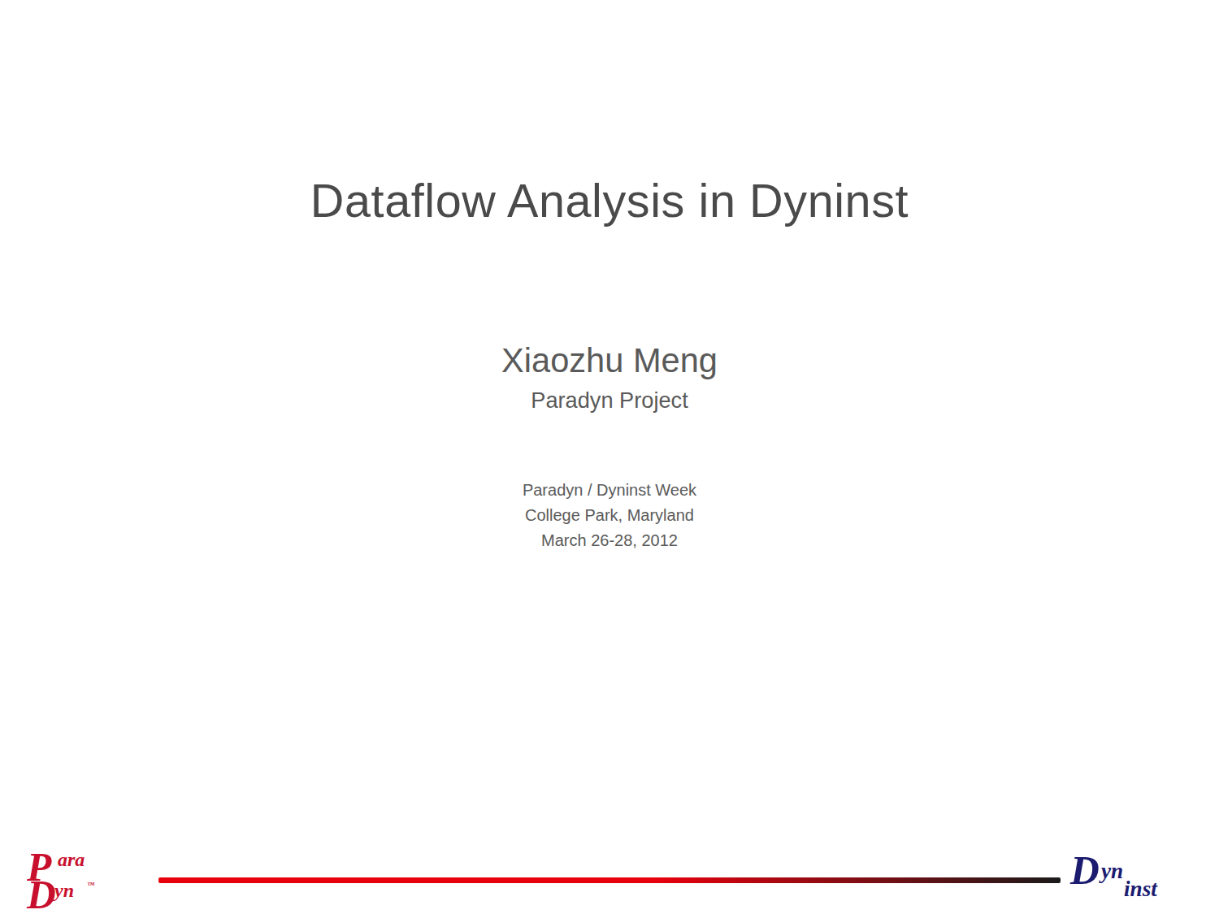Dataflow Analysis in Dyninst
Xiaozhu Meng
Paradyn Project
Paradyn / Dyninst Week
College Park, Maryland
March 26-28, 2012
P ara D yn ™
D yn inst